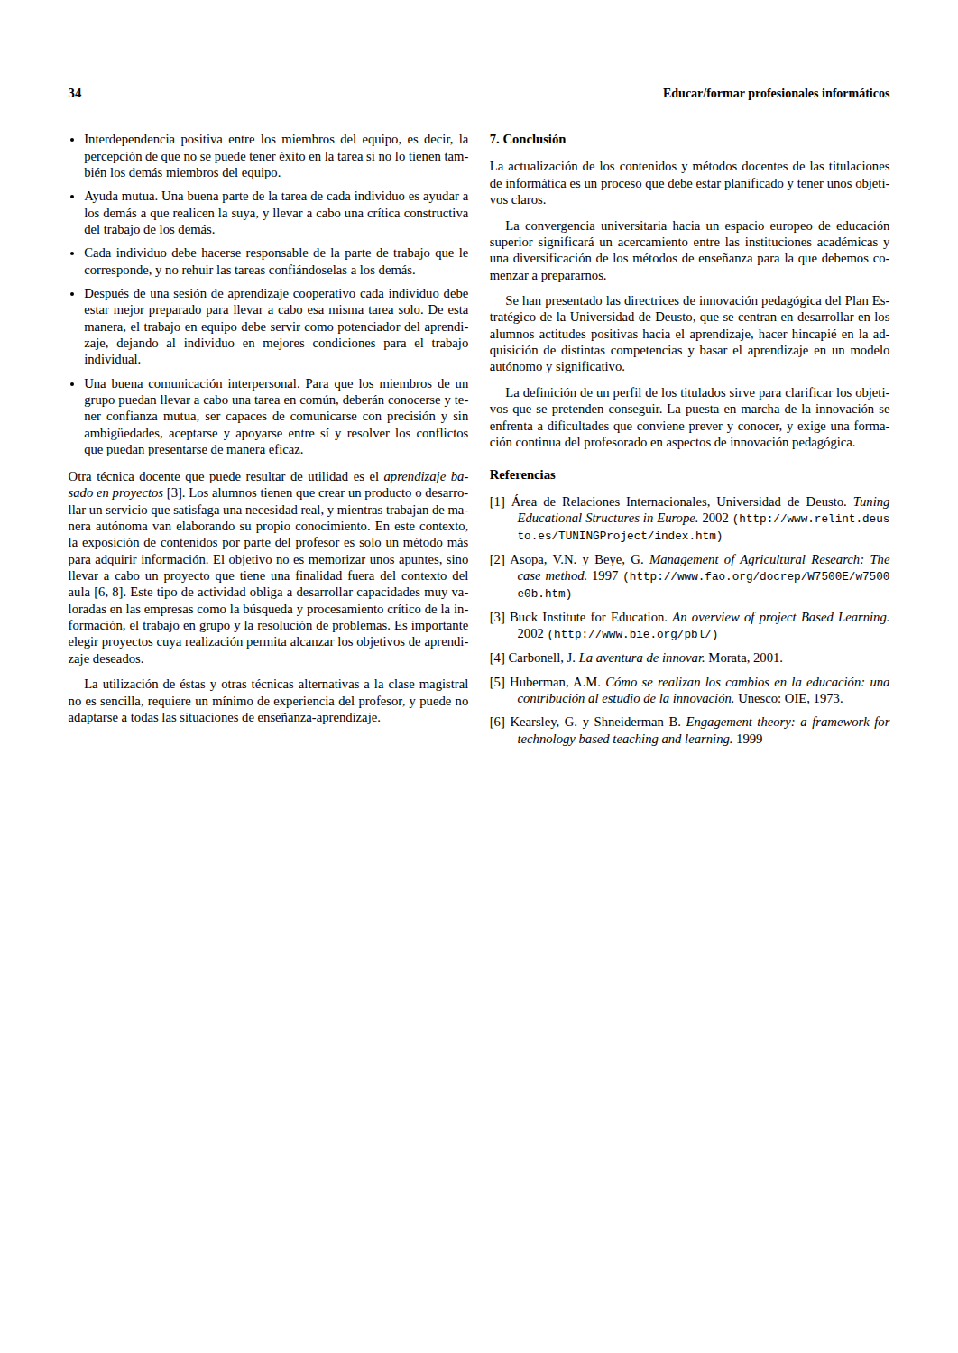34 Educar/formar profesionales informáticos
Interdependencia positiva entre los miembros del equipo, es decir, la percepción de que no se puede tener éxito en la tarea si no lo tienen también los demás miembros del equipo.
Ayuda mutua. Una buena parte de la tarea de cada individuo es ayudar a los demás a que realicen la suya, y llevar a cabo una crítica constructiva del trabajo de los demás.
Cada individuo debe hacerse responsable de la parte de trabajo que le corresponde, y no rehuir las tareas confiándoselas a los demás.
Después de una sesión de aprendizaje cooperativo cada individuo debe estar mejor preparado para llevar a cabo esa misma tarea solo. De esta manera, el trabajo en equipo debe servir como potenciador del aprendizaje, dejando al individuo en mejores condiciones para el trabajo individual.
Una buena comunicación interpersonal. Para que los miembros de un grupo puedan llevar a cabo una tarea en común, deberán conocerse y tener confianza mutua, ser capaces de comunicarse con precisión y sin ambigüedades, aceptarse y apoyarse entre sí y resolver los conflictos que puedan presentarse de manera eficaz.
Otra técnica docente que puede resultar de utilidad es el aprendizaje basado en proyectos [3]. Los alumnos tienen que crear un producto o desarrollar un servicio que satisfaga una necesidad real, y mientras trabajan de manera autónoma van elaborando su propio conocimiento. En este contexto, la exposición de contenidos por parte del profesor es solo un método más para adquirir información. El objetivo no es memorizar unos apuntes, sino llevar a cabo un proyecto que tiene una finalidad fuera del contexto del aula [6, 8]. Este tipo de actividad obliga a desarrollar capacidades muy valoradas en las empresas como la búsqueda y procesamiento crítico de la información, el trabajo en grupo y la resolución de problemas. Es importante elegir proyectos cuya realización permita alcanzar los objetivos de aprendizaje deseados.
La utilización de éstas y otras técnicas alternativas a la clase magistral no es sencilla, requiere un mínimo de experiencia del profesor, y puede no adaptarse a todas las situaciones de enseñanza-aprendizaje.
7. Conclusión
La actualización de los contenidos y métodos docentes de las titulaciones de informática es un proceso que debe estar planificado y tener unos objetivos claros.
La convergencia universitaria hacia un espacio europeo de educación superior significará un acercamiento entre las instituciones académicas y una diversificación de los métodos de enseñanza para la que debemos comenzar a prepararnos.
Se han presentado las directrices de innovación pedagógica del Plan Estratégico de la Universidad de Deusto, que se centran en desarrollar en los alumnos actitudes positivas hacia el aprendizaje, hacer hincapié en la adquisición de distintas competencias y basar el aprendizaje en un modelo autónomo y significativo.
La definición de un perfil de los titulados sirve para clarificar los objetivos que se pretenden conseguir. La puesta en marcha de la innovación se enfrenta a dificultades que conviene prever y conocer, y exige una formación continua del profesorado en aspectos de innovación pedagógica.
Referencias
[1] Área de Relaciones Internacionales, Universidad de Deusto. Tuning Educational Structures in Europe. 2002 (http://www.relint.deusto.es/TUNINGProject/index.htm)
[2] Asopa, V.N. y Beye, G. Management of Agricultural Research: The case method. 1997 (http://www.fao.org/docrep/W7500E/w7500e0b.htm)
[3] Buck Institute for Education. An overview of project Based Learning. 2002 (http://www.bie.org/pbl/)
[4] Carbonell, J. La aventura de innovar. Morata, 2001.
[5] Huberman, A.M. Cómo se realizan los cambios en la educación: una contribución al estudio de la innovación. Unesco: OIE, 1973.
[6] Kearsley, G. y Shneiderman B. Engagement theory: a framework for technology based teaching and learning. 1999